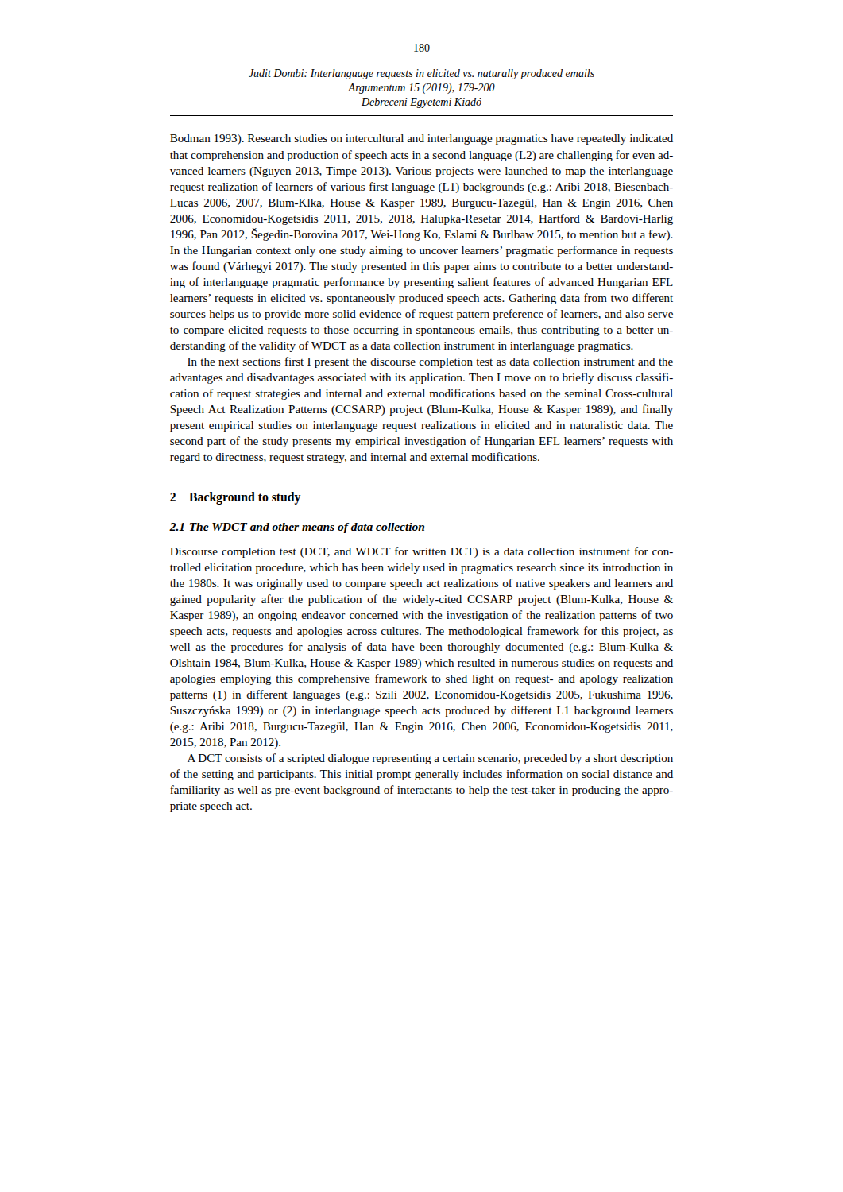180
Judit Dombi: Interlanguage requests in elicited vs. naturally produced emails
Argumentum 15 (2019), 179-200
Debreceni Egyetemi Kiadó
Bodman 1993). Research studies on intercultural and interlanguage pragmatics have repeatedly indicated that comprehension and production of speech acts in a second language (L2) are challenging for even advanced learners (Nguyen 2013, Timpe 2013). Various projects were launched to map the interlanguage request realization of learners of various first language (L1) backgrounds (e.g.: Aribi 2018, Biesenbach-Lucas 2006, 2007, Blum-Klka, House & Kasper 1989, Burgucu-Tazegül, Han & Engin 2016, Chen 2006, Economidou-Kogetsidis 2011, 2015, 2018, Halupka-Resetar 2014, Hartford & Bardovi-Harlig 1996, Pan 2012, Šegedin-Borovina 2017, Wei-Hong Ko, Eslami & Burlbaw 2015, to mention but a few). In the Hungarian context only one study aiming to uncover learners’ pragmatic performance in requests was found (Várhegyi 2017). The study presented in this paper aims to contribute to a better understanding of interlanguage pragmatic performance by presenting salient features of advanced Hungarian EFL learners’ requests in elicited vs. spontaneously produced speech acts. Gathering data from two different sources helps us to provide more solid evidence of request pattern preference of learners, and also serve to compare elicited requests to those occurring in spontaneous emails, thus contributing to a better understanding of the validity of WDCT as a data collection instrument in interlanguage pragmatics.
In the next sections first I present the discourse completion test as data collection instrument and the advantages and disadvantages associated with its application. Then I move on to briefly discuss classification of request strategies and internal and external modifications based on the seminal Cross-cultural Speech Act Realization Patterns (CCSARP) project (Blum-Kulka, House & Kasper 1989), and finally present empirical studies on interlanguage request realizations in elicited and in naturalistic data. The second part of the study presents my empirical investigation of Hungarian EFL learners’ requests with regard to directness, request strategy, and internal and external modifications.
2 Background to study
2.1 The WDCT and other means of data collection
Discourse completion test (DCT, and WDCT for written DCT) is a data collection instrument for controlled elicitation procedure, which has been widely used in pragmatics research since its introduction in the 1980s. It was originally used to compare speech act realizations of native speakers and learners and gained popularity after the publication of the widely-cited CCSARP project (Blum-Kulka, House & Kasper 1989), an ongoing endeavor concerned with the investigation of the realization patterns of two speech acts, requests and apologies across cultures. The methodological framework for this project, as well as the procedures for analysis of data have been thoroughly documented (e.g.: Blum-Kulka & Olshtain 1984, Blum-Kulka, House & Kasper 1989) which resulted in numerous studies on requests and apologies employing this comprehensive framework to shed light on request- and apology realization patterns (1) in different languages (e.g.: Szili 2002, Economidou-Kogetsidis 2005, Fukushima 1996, Suszczyńska 1999) or (2) in interlanguage speech acts produced by different L1 background learners (e.g.: Aribi 2018, Burgucu-Tazegül, Han & Engin 2016, Chen 2006, Economidou-Kogetsidis 2011, 2015, 2018, Pan 2012).
A DCT consists of a scripted dialogue representing a certain scenario, preceded by a short description of the setting and participants. This initial prompt generally includes information on social distance and familiarity as well as pre-event background of interactants to help the test-taker in producing the appropriate speech act.